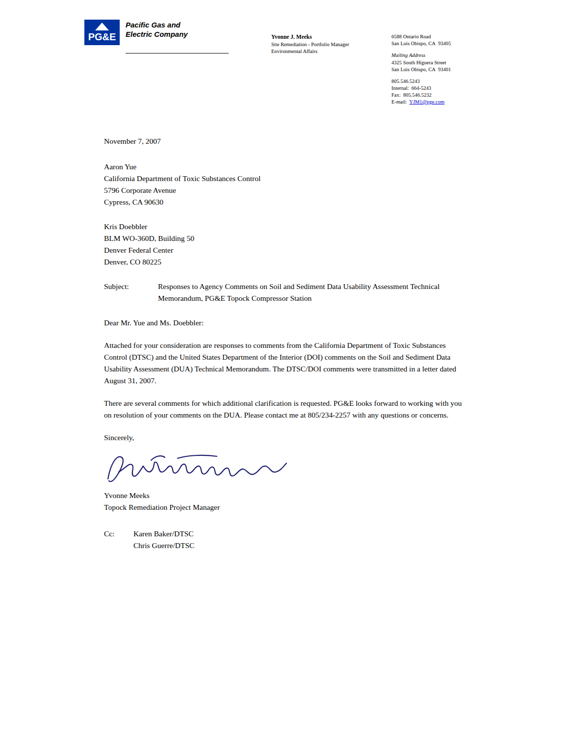PG&E
Pacific Gas and
Electric Company
Yvonne J. Meeks
Site Remediation - Portfolio Manager
Environmental Affairs
6588 Ontario Road
San Luis Obispo, CA 93405
Mailing Address
4325 South Higuera Street
San Luis Obispo, CA 93401
805.546.5243
Internal: 664-5243
Fax: 805.546.5232
E-mail: YJM1@pge.com
November 7, 2007
Aaron Yue
California Department of Toxic Substances Control
5796 Corporate Avenue
Cypress, CA 90630
Kris Doebbler
BLM WO-360D, Building 50
Denver Federal Center
Denver, CO 80225
Subject:
Responses to Agency Comments on Soil and Sediment Data Usability Assessment Technical Memorandum, PG&E Topock Compressor Station
Dear Mr. Yue and Ms. Doebbler:
Attached for your consideration are responses to comments from the California Department of Toxic Substances Control (DTSC) and the United States Department of the Interior (DOI) comments on the Soil and Sediment Data Usability Assessment (DUA) Technical Memorandum. The DTSC/DOI comments were transmitted in a letter dated August 31, 2007.
There are several comments for which additional clarification is requested. PG&E looks forward to working with you on resolution of your comments on the DUA. Please contact me at 805/234-2257 with any questions or concerns.
Sincerely,
Yvonne Meeks
Topock Remediation Project Manager
Cc:
Karen Baker/DTSC
Chris Guerre/DTSC